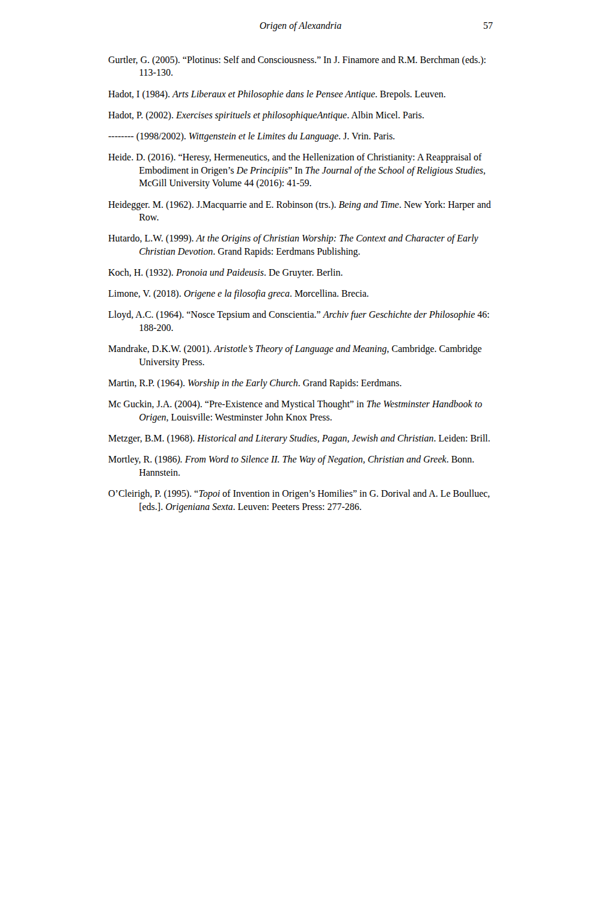Origen of Alexandria 57
Gurtler, G. (2005). “Plotinus: Self and Consciousness.” In J. Finamore and R.M. Berchman (eds.): 113-130.
Hadot, I (1984). Arts Liberaux et Philosophie dans le Pensee Antique. Brepols. Leuven.
Hadot, P. (2002). Exercises spirituels et philosophiqueAntique. Albin Micel. Paris.
-------- (1998/2002). Wittgenstein et le Limites du Language. J. Vrin. Paris.
Heide. D. (2016). “Heresy, Hermeneutics, and the Hellenization of Christianity: A Reappraisal of Embodiment in Origen’s De Principiis” In The Journal of the School of Religious Studies, McGill University Volume 44 (2016): 41-59.
Heidegger. M. (1962). J.Macquarrie and E. Robinson (trs.). Being and Time. New York: Harper and Row.
Hutardo, L.W. (1999). At the Origins of Christian Worship: The Context and Character of Early Christian Devotion. Grand Rapids: Eerdmans Publishing.
Koch, H. (1932). Pronoia und Paideusis. De Gruyter. Berlin.
Limone, V. (2018). Origene e la filosofia greca. Morcellina. Brecia.
Lloyd, A.C. (1964). “Nosce Tepsium and Conscientia.” Archiv fuer Geschichte der Philosophie 46: 188-200.
Mandrake, D.K.W. (2001). Aristotle’s Theory of Language and Meaning, Cambridge. Cambridge University Press.
Martin, R.P. (1964). Worship in the Early Church. Grand Rapids: Eerdmans.
Mc Guckin, J.A. (2004). “Pre-Existence and Mystical Thought” in The Westminster Handbook to Origen, Louisville: Westminster John Knox Press.
Metzger, B.M. (1968). Historical and Literary Studies, Pagan, Jewish and Christian. Leiden: Brill.
Mortley, R. (1986). From Word to Silence II. The Way of Negation, Christian and Greek. Bonn. Hannstein.
O’Cleirigh, P. (1995). “Topoi of Invention in Origen’s Homilies” in G. Dorival and A. Le Boulluec, [eds.]. Origeniana Sexta. Leuven: Peeters Press: 277-286.